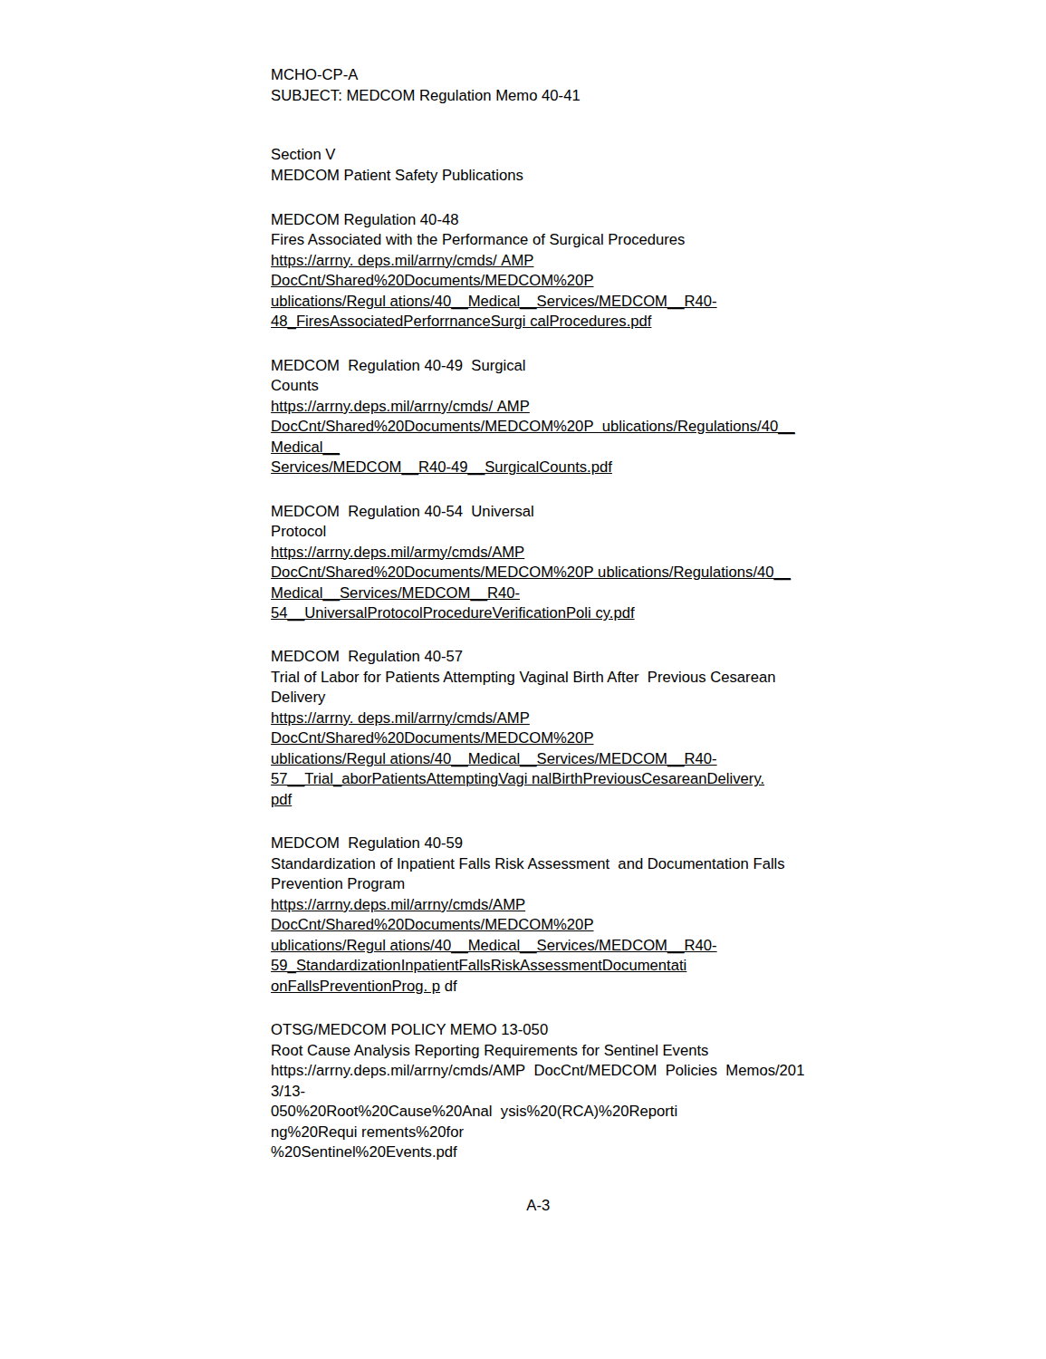MCHO-CP-A
SUBJECT: MEDCOM Regulation Memo 40-41
Section V
MEDCOM Patient Safety Publications
MEDCOM Regulation 40-48
Fires Associated with the Performance of Surgical Procedures
https://arrny. deps.mil/arrny/cmds/ AMP
DocCnt/Shared%20Documents/MEDCOM%20P
ublications/Regul ations/40__Medical__Services/MEDCOM__R40-
48_FiresAssociatedPerforrnanceSurgi calProcedures.pdf
MEDCOM Regulation 40-49 Surgical
Counts
https://arrny.deps.mil/arrny/cmds/ AMP
DocCnt/Shared%20Documents/MEDCOM%20P ublications/Regulations/40__Medical__
Services/MEDCOM__R40-49__SurgicalCounts.pdf
MEDCOM Regulation 40-54 Universal
Protocol
https://arrny.deps.mil/army/cmds/AMP
DocCnt/Shared%20Documents/MEDCOM%20P ublications/Regulations/40__
Medical__Services/MEDCOM__R40-
54__UniversalProtocolProcedureVerificationPoli cy.pdf
MEDCOM Regulation 40-57
Trial of Labor for Patients Attempting Vaginal Birth After Previous Cesarean Delivery
https://arrny. deps.mil/arrny/cmds/AMP
DocCnt/Shared%20Documents/MEDCOM%20P
ublications/Regul ations/40__Medical__Services/MEDCOM__R40-
57__Trial_aborPatientsAttemptingVagi nalBirthPreviousCesareanDelivery.
pdf
MEDCOM Regulation 40-59
Standardization of Inpatient Falls Risk Assessment and Documentation Falls
Prevention Program
https://arrny.deps.mil/arrny/cmds/AMP
DocCnt/Shared%20Documents/MEDCOM%20P
ublications/Regul ations/40__Medical__Services/MEDCOM__R40-
59_StandardizationInpatientFallsRiskAssessmentDocumentati
onFallsPreventionProg. p df
OTSG/MEDCOM POLICY MEMO 13-050
Root Cause Analysis Reporting Requirements for Sentinel Events
https://arrny.deps.mil/arrny/cmds/AMP DocCnt/MEDCOM Policies Memos/2013/13-
050%20Root%20Cause%20Anal ysis%20(RCA)%20Reporti
ng%20Requi rements%20for
%20Sentinel%20Events.pdf
A-3